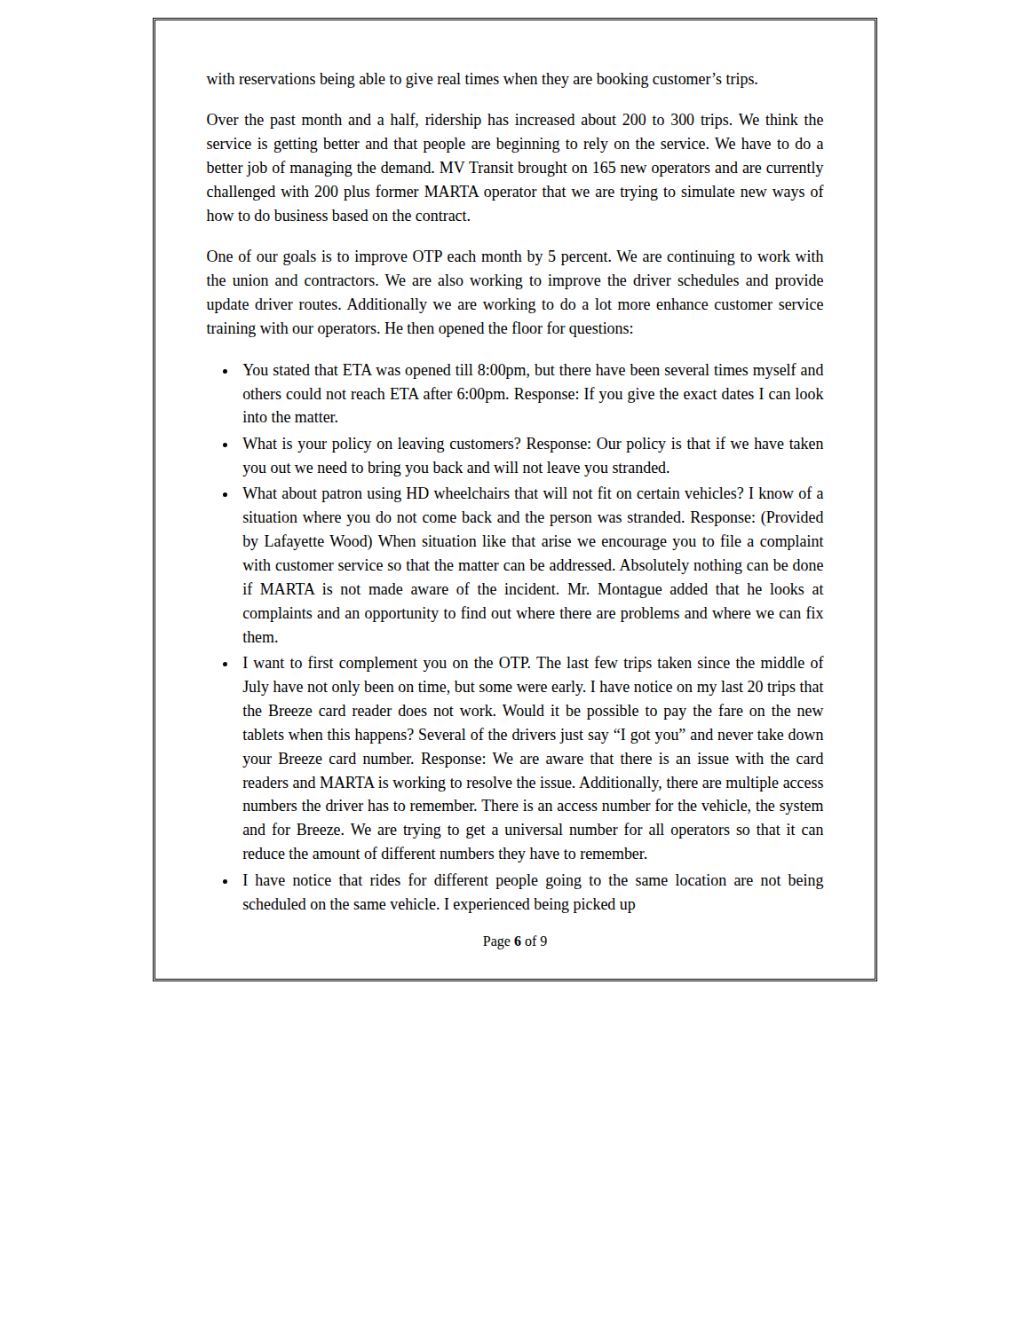with reservations being able to give real times when they are booking customer’s trips.
Over the past month and a half, ridership has increased about 200 to 300 trips. We think the service is getting better and that people are beginning to rely on the service. We have to do a better job of managing the demand. MV Transit brought on 165 new operators and are currently challenged with 200 plus former MARTA operator that we are trying to simulate new ways of how to do business based on the contract.
One of our goals is to improve OTP each month by 5 percent. We are continuing to work with the union and contractors. We are also working to improve the driver schedules and provide update driver routes. Additionally we are working to do a lot more enhance customer service training with our operators. He then opened the floor for questions:
You stated that ETA was opened till 8:00pm, but there have been several times myself and others could not reach ETA after 6:00pm. Response: If you give the exact dates I can look into the matter.
What is your policy on leaving customers? Response: Our policy is that if we have taken you out we need to bring you back and will not leave you stranded.
What about patron using HD wheelchairs that will not fit on certain vehicles? I know of a situation where you do not come back and the person was stranded. Response: (Provided by Lafayette Wood) When situation like that arise we encourage you to file a complaint with customer service so that the matter can be addressed. Absolutely nothing can be done if MARTA is not made aware of the incident. Mr. Montague added that he looks at complaints and an opportunity to find out where there are problems and where we can fix them.
I want to first complement you on the OTP. The last few trips taken since the middle of July have not only been on time, but some were early. I have notice on my last 20 trips that the Breeze card reader does not work. Would it be possible to pay the fare on the new tablets when this happens? Several of the drivers just say “I got you” and never take down your Breeze card number. Response: We are aware that there is an issue with the card readers and MARTA is working to resolve the issue. Additionally, there are multiple access numbers the driver has to remember. There is an access number for the vehicle, the system and for Breeze. We are trying to get a universal number for all operators so that it can reduce the amount of different numbers they have to remember.
I have notice that rides for different people going to the same location are not being scheduled on the same vehicle. I experienced being picked up
Page 6 of 9